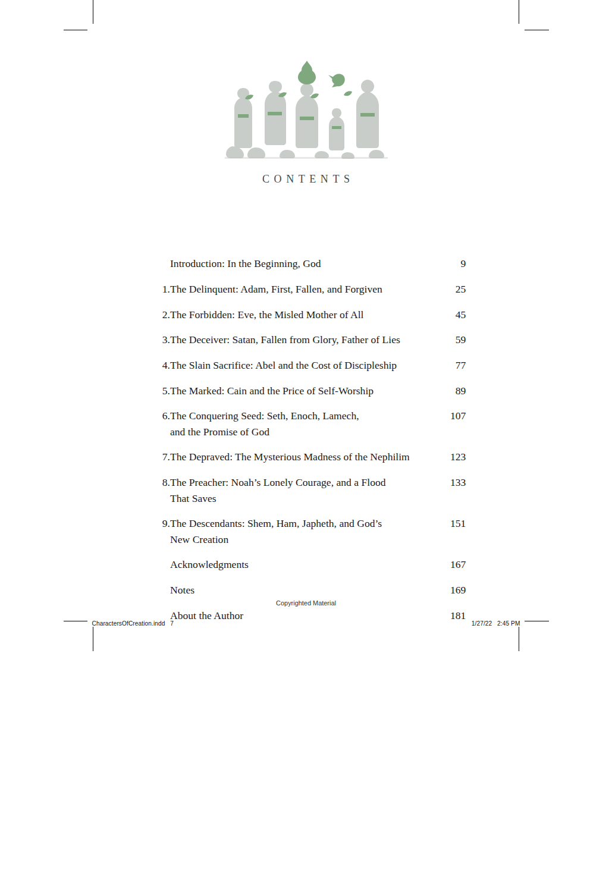Contents
| | Introduction: In the Beginning, God | 9 |
| 1. | The Delinquent: Adam, First, Fallen, and Forgiven | 25 |
| 2. | The Forbidden: Eve, the Misled Mother of All | 45 |
| 3. | The Deceiver: Satan, Fallen from Glory, Father of Lies | 59 |
| 4. | The Slain Sacrifice: Abel and the Cost of Discipleship | 77 |
| 5. | The Marked: Cain and the Price of Self-Worship | 89 |
| 6. | The Conquering Seed: Seth, Enoch, Lamech, and the Promise of God | 107 |
| 7. | The Depraved: The Mysterious Madness of the Nephilim | 123 |
| 8. | The Preacher: Noah’s Lonely Courage, and a Flood That Saves | 133 |
| 9. | The Descendants: Shem, Ham, Japheth, and God’s New Creation | 151 |
| | Acknowledgments | 167 |
| | Notes | 169 |
| | About the Author | 181 |
Copyrighted Material
CharactersOfCreation.indd 7 1/27/22 2:45 PM